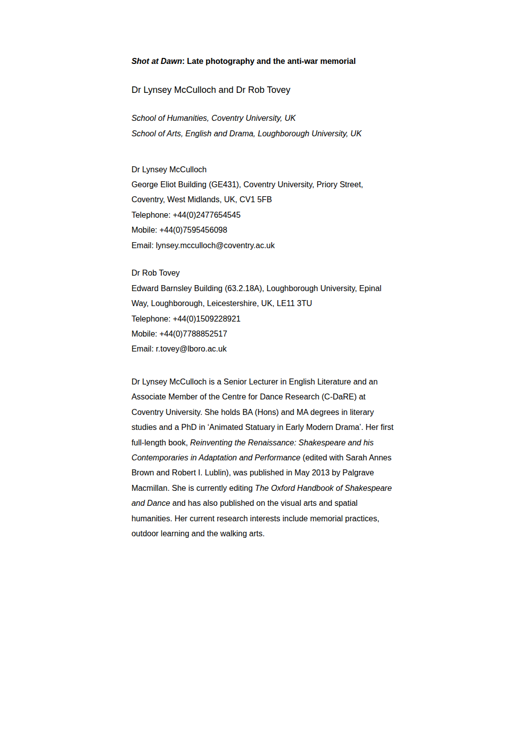Shot at Dawn: Late photography and the anti-war memorial
Dr Lynsey McCulloch and Dr Rob Tovey
School of Humanities, Coventry University, UK
School of Arts, English and Drama, Loughborough University, UK
Dr Lynsey McCulloch
George Eliot Building (GE431), Coventry University, Priory Street, Coventry, West Midlands, UK, CV1 5FB
Telephone: +44(0)2477654545
Mobile: +44(0)7595456098
Email: lynsey.mcculloch@coventry.ac.uk
Dr Rob Tovey
Edward Barnsley Building (63.2.18A), Loughborough University, Epinal Way, Loughborough, Leicestershire, UK, LE11 3TU
Telephone: +44(0)1509228921
Mobile: +44(0)7788852517
Email: r.tovey@lboro.ac.uk
Dr Lynsey McCulloch is a Senior Lecturer in English Literature and an Associate Member of the Centre for Dance Research (C-DaRE) at Coventry University. She holds BA (Hons) and MA degrees in literary studies and a PhD in ‘Animated Statuary in Early Modern Drama’. Her first full-length book, Reinventing the Renaissance: Shakespeare and his Contemporaries in Adaptation and Performance (edited with Sarah Annes Brown and Robert I. Lublin), was published in May 2013 by Palgrave Macmillan. She is currently editing The Oxford Handbook of Shakespeare and Dance and has also published on the visual arts and spatial humanities. Her current research interests include memorial practices, outdoor learning and the walking arts.